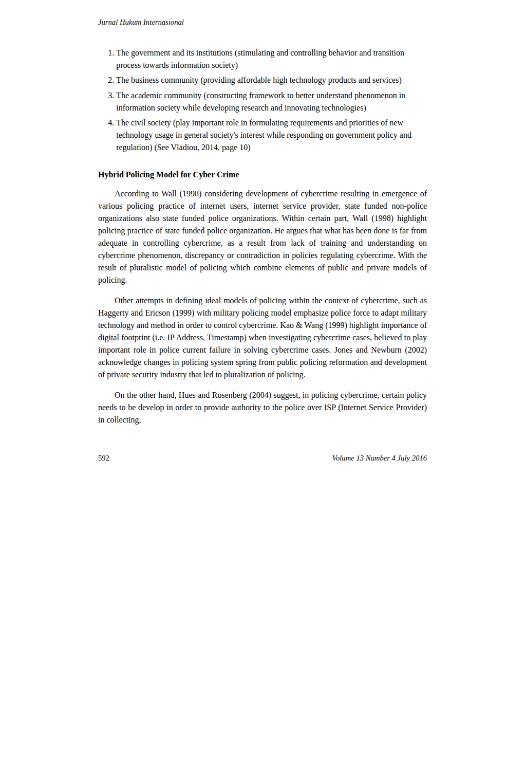Jurnal Hukum Internasional
The government and its institutions (stimulating and controlling behavior and transition process towards information society)
The business community (providing affordable high technology products and services)
The academic community (constructing framework to better understand phenomenon in information society while developing research and innovating technologies)
The civil society (play important role in formulating requirements and priorities of new technology usage in general society's interest while responding on government policy and regulation) (See Vladiou, 2014, page 10)
Hybrid Policing Model for Cyber Crime
According to Wall (1998) considering development of cybercrime resulting in emergence of various policing practice of internet users, internet service provider, state funded non-police organizations also state funded police organizations. Within certain part, Wall (1998) highlight policing practice of state funded police organization. He argues that what has been done is far from adequate in controlling cybercrime, as a result from lack of training and understanding on cybercrime phenomenon, discrepancy or contradiction in policies regulating cybercrime. With the result of pluralistic model of policing which combine elements of public and private models of policing.
Other attempts in defining ideal models of policing within the context of cybercrime, such as Haggerty and Ericson (1999) with military policing model emphasize police force to adapt military technology and method in order to control cybercrime. Kao & Wang (1999) highlight importance of digital footprint (i.e. IP Address, Timestamp) when investigating cybercrime cases, believed to play important role in police current failure in solving cybercrime cases. Jones and Newburn (2002) acknowledge changes in policing system spring from public policing reformation and development of private security industry that led to pluralization of policing.
On the other hand, Hues and Rosenberg (2004) suggest, in policing cybercrime, certain policy needs to be develop in order to provide authority to the police over ISP (Internet Service Provider) in collecting,
592 Volume 13 Number 4 July 2016